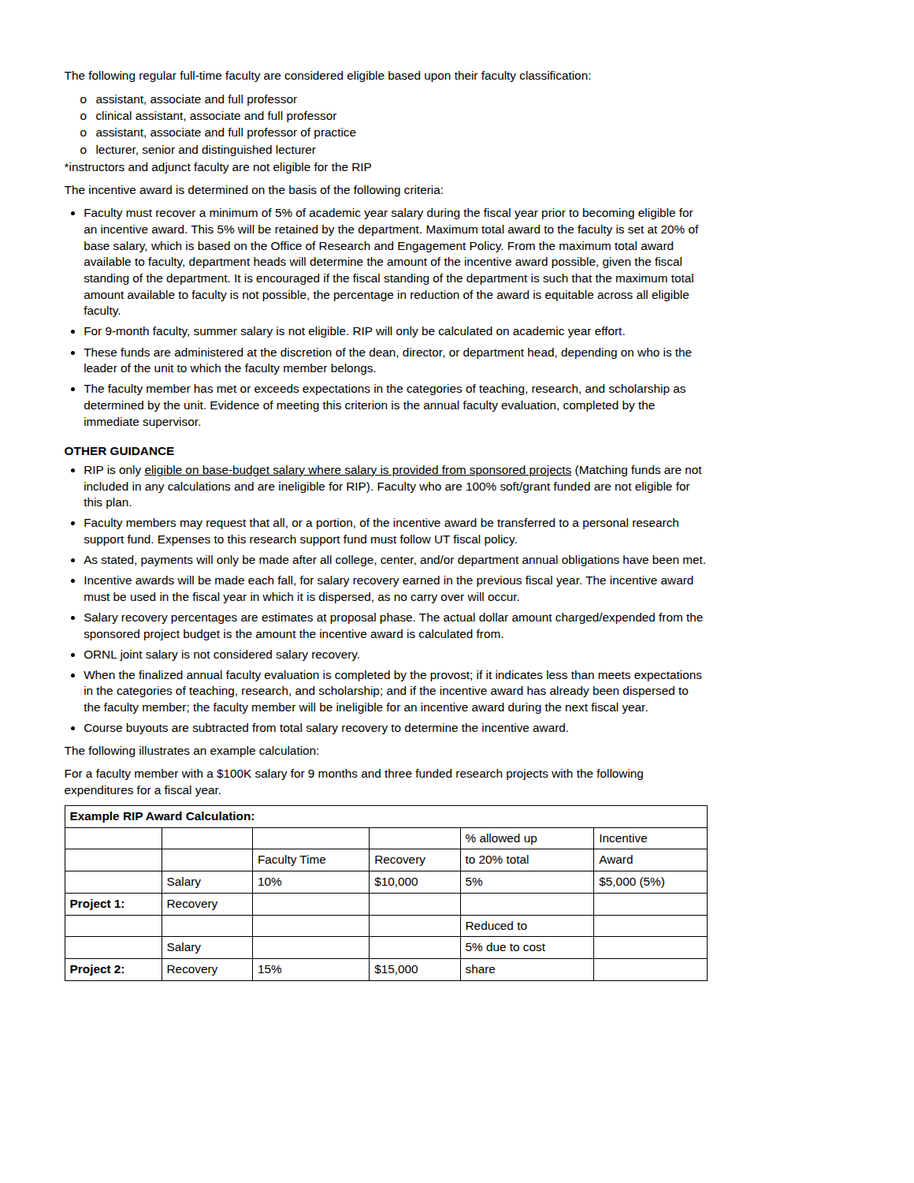The following regular full-time faculty are considered eligible based upon their faculty classification:
assistant, associate and full professor
clinical assistant, associate and full professor
assistant, associate and full professor of practice
lecturer, senior and distinguished lecturer
*instructors and adjunct faculty are not eligible for the RIP
The incentive award is determined on the basis of the following criteria:
Faculty must recover a minimum of 5% of academic year salary during the fiscal year prior to becoming eligible for an incentive award. This 5% will be retained by the department. Maximum total award to the faculty is set at 20% of base salary, which is based on the Office of Research and Engagement Policy. From the maximum total award available to faculty, department heads will determine the amount of the incentive award possible, given the fiscal standing of the department. It is encouraged if the fiscal standing of the department is such that the maximum total amount available to faculty is not possible, the percentage in reduction of the award is equitable across all eligible faculty.
For 9-month faculty, summer salary is not eligible. RIP will only be calculated on academic year effort.
These funds are administered at the discretion of the dean, director, or department head, depending on who is the leader of the unit to which the faculty member belongs.
The faculty member has met or exceeds expectations in the categories of teaching, research, and scholarship as determined by the unit. Evidence of meeting this criterion is the annual faculty evaluation, completed by the immediate supervisor.
OTHER GUIDANCE
RIP is only eligible on base-budget salary where salary is provided from sponsored projects (Matching funds are not included in any calculations and are ineligible for RIP). Faculty who are 100% soft/grant funded are not eligible for this plan.
Faculty members may request that all, or a portion, of the incentive award be transferred to a personal research support fund. Expenses to this research support fund must follow UT fiscal policy.
As stated, payments will only be made after all college, center, and/or department annual obligations have been met.
Incentive awards will be made each fall, for salary recovery earned in the previous fiscal year. The incentive award must be used in the fiscal year in which it is dispersed, as no carry over will occur.
Salary recovery percentages are estimates at proposal phase. The actual dollar amount charged/expended from the sponsored project budget is the amount the incentive award is calculated from.
ORNL joint salary is not considered salary recovery.
When the finalized annual faculty evaluation is completed by the provost; if it indicates less than meets expectations in the categories of teaching, research, and scholarship; and if the incentive award has already been dispersed to the faculty member; the faculty member will be ineligible for an incentive award during the next fiscal year.
Course buyouts are subtracted from total salary recovery to determine the incentive award.
The following illustrates an example calculation:
For a faculty member with a $100K salary for 9 months and three funded research projects with the following expenditures for a fiscal year.
| Example RIP Award Calculation: |
| | | | | % allowed up | Incentive |
| | | Faculty Time | Recovery | to 20% total | Award |
| | Salary | 10% | $10,000 | 5% | $5,000 (5%) |
| Project 1: | Recovery | | | | |
| | | | | Reduced to | |
| | Salary | | | 5% due to cost | |
| Project 2: | Recovery | 15% | $15,000 | share | |